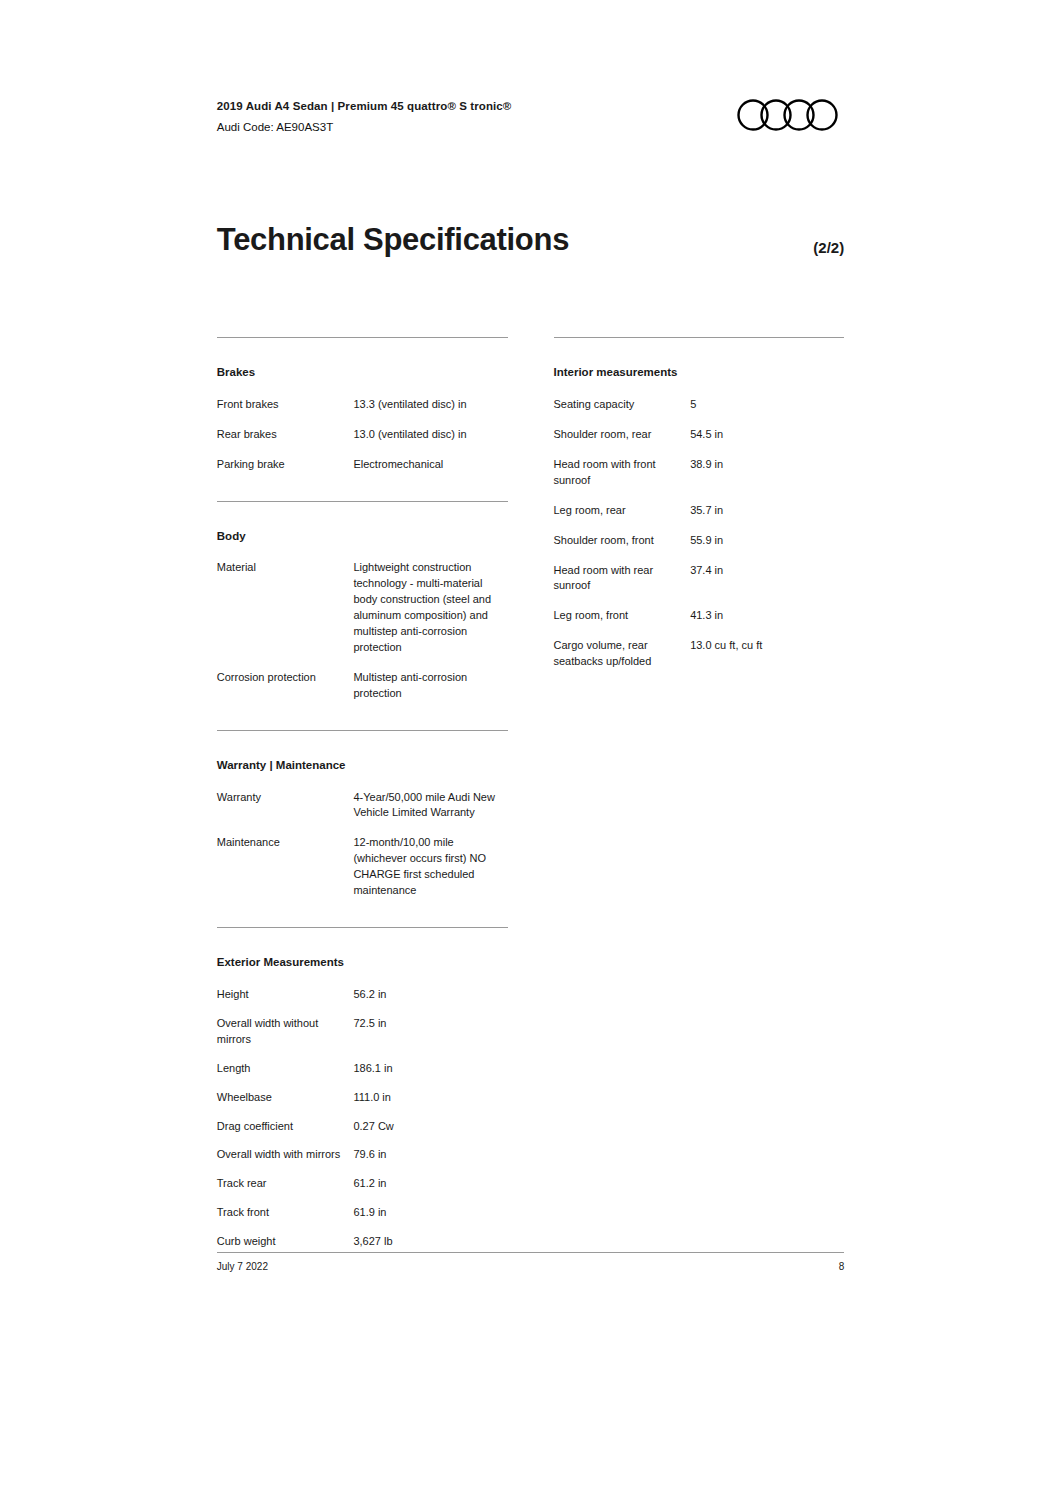2019 Audi A4 Sedan | Premium 45 quattro® S tronic®
Audi Code: AE90AS3T
Technical Specifications
(2/2)
Brakes
| Front brakes | 13.3 (ventilated disc) in |
| Rear brakes | 13.0 (ventilated disc) in |
| Parking brake | Electromechanical |
Body
| Material | Lightweight construction technology - multi-material body construction (steel and aluminum composition) and multistep anti-corrosion protection |
| Corrosion protection | Multistep anti-corrosion protection |
Warranty | Maintenance
| Warranty | 4-Year/50,000 mile Audi New Vehicle Limited Warranty |
| Maintenance | 12-month/10,00 mile (whichever occurs first) NO CHARGE first scheduled maintenance |
Exterior Measurements
| Height | 56.2 in |
| Overall width without mirrors | 72.5 in |
| Length | 186.1 in |
| Wheelbase | 111.0 in |
| Drag coefficient | 0.27 Cw |
| Overall width with mirrors | 79.6 in |
| Track rear | 61.2 in |
| Track front | 61.9 in |
| Curb weight | 3,627 lb |
Interior measurements
| Seating capacity | 5 |
| Shoulder room, rear | 54.5 in |
| Head room with front sunroof | 38.9 in |
| Leg room, rear | 35.7 in |
| Shoulder room, front | 55.9 in |
| Head room with rear sunroof | 37.4 in |
| Leg room, front | 41.3 in |
| Cargo volume, rear seatbacks up/folded | 13.0 cu ft, cu ft |
July 7 2022 8